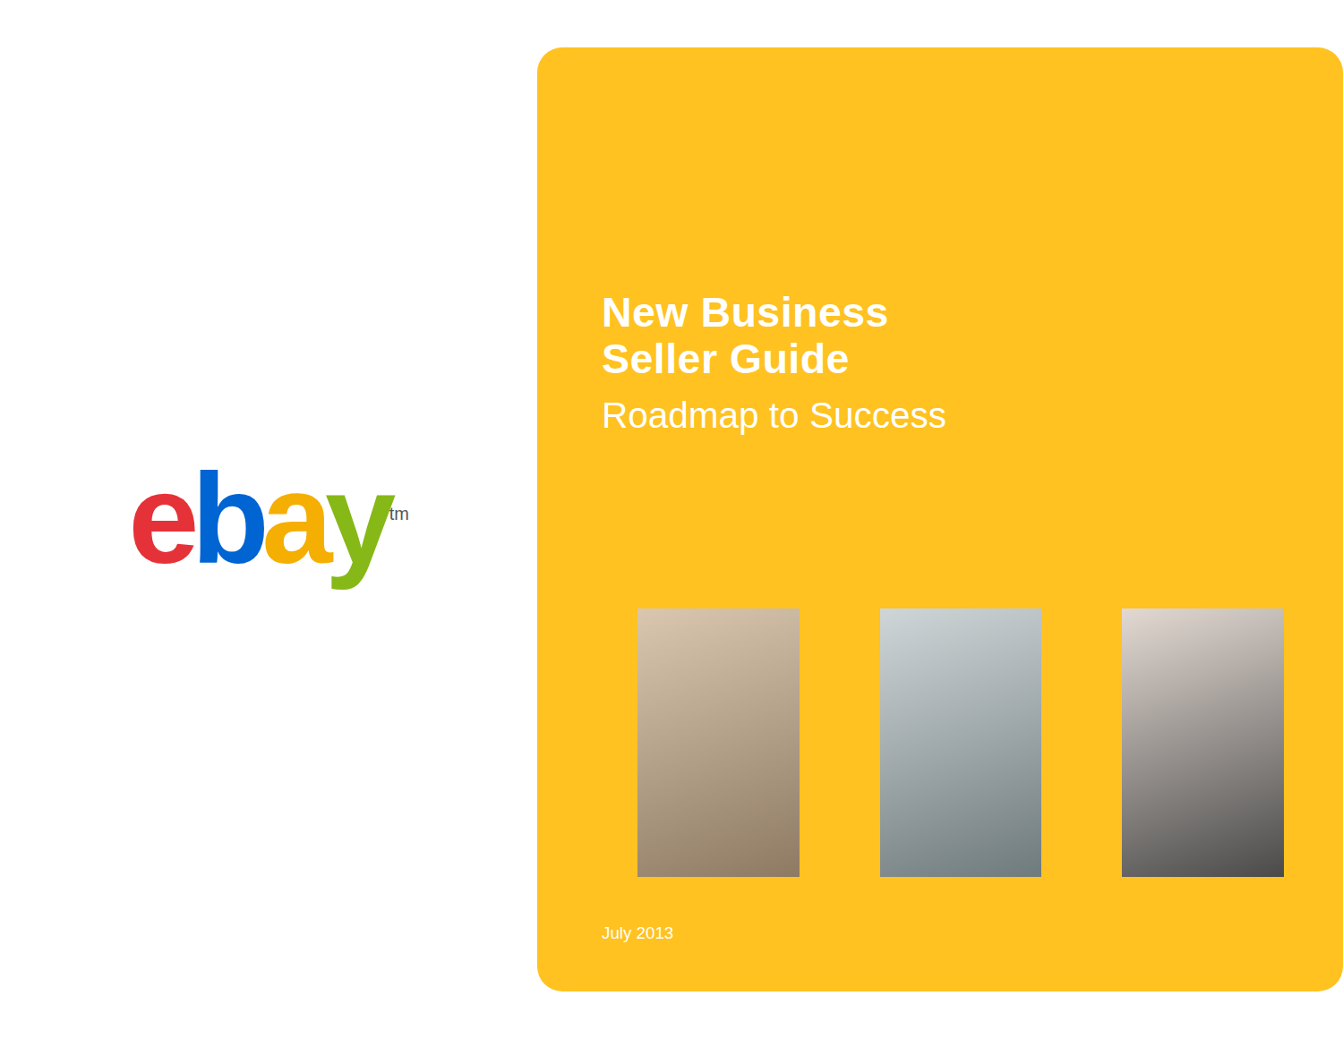ebaytm
New Business
Seller Guide
Roadmap to Success
July 2013